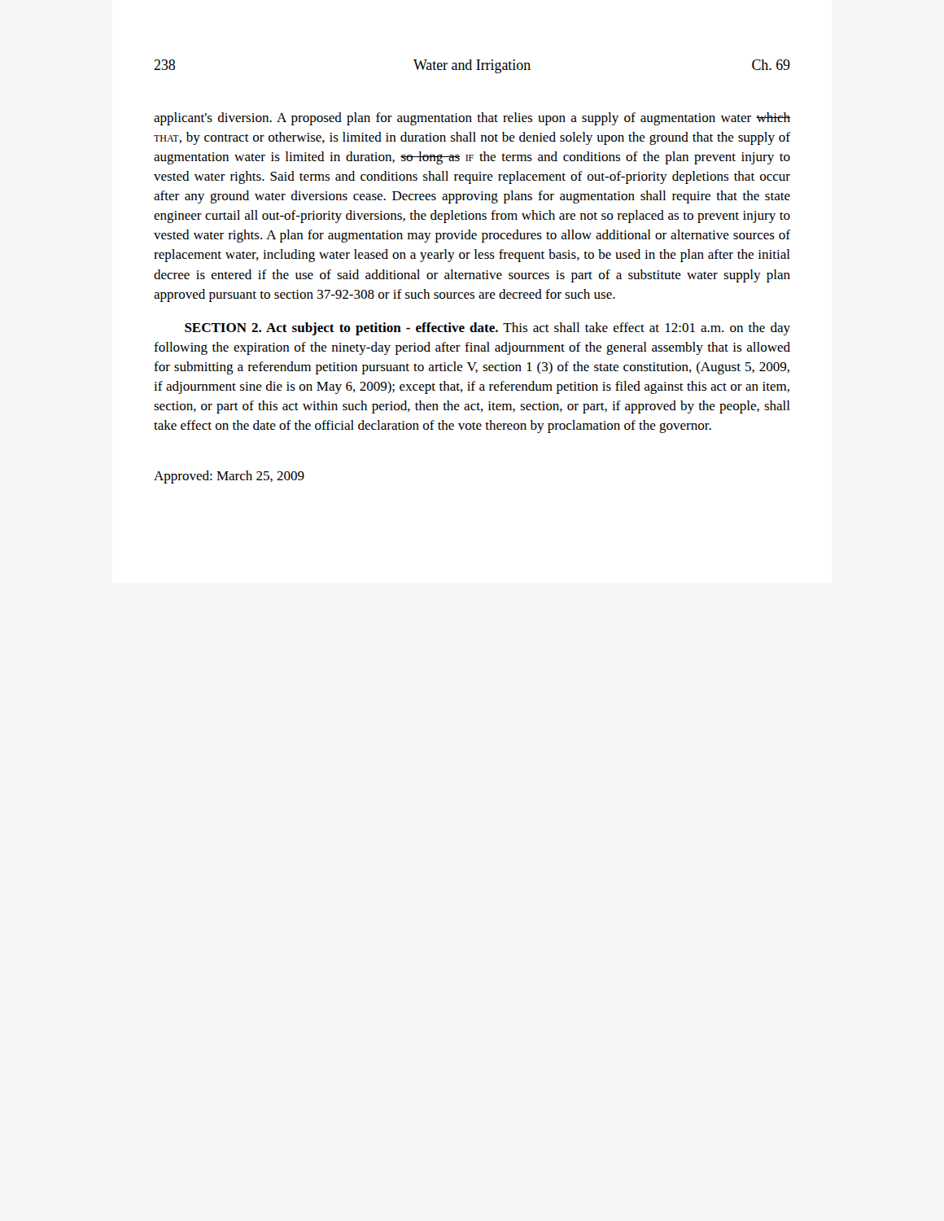238
Water and Irrigation
Ch. 69
applicant's diversion. A proposed plan for augmentation that relies upon a supply of augmentation water which THAT, by contract or otherwise, is limited in duration shall not be denied solely upon the ground that the supply of augmentation water is limited in duration, so long as IF the terms and conditions of the plan prevent injury to vested water rights. Said terms and conditions shall require replacement of out-of-priority depletions that occur after any ground water diversions cease. Decrees approving plans for augmentation shall require that the state engineer curtail all out-of-priority diversions, the depletions from which are not so replaced as to prevent injury to vested water rights. A plan for augmentation may provide procedures to allow additional or alternative sources of replacement water, including water leased on a yearly or less frequent basis, to be used in the plan after the initial decree is entered if the use of said additional or alternative sources is part of a substitute water supply plan approved pursuant to section 37-92-308 or if such sources are decreed for such use.
SECTION 2. Act subject to petition - effective date. This act shall take effect at 12:01 a.m. on the day following the expiration of the ninety-day period after final adjournment of the general assembly that is allowed for submitting a referendum petition pursuant to article V, section 1 (3) of the state constitution, (August 5, 2009, if adjournment sine die is on May 6, 2009); except that, if a referendum petition is filed against this act or an item, section, or part of this act within such period, then the act, item, section, or part, if approved by the people, shall take effect on the date of the official declaration of the vote thereon by proclamation of the governor.
Approved: March 25, 2009